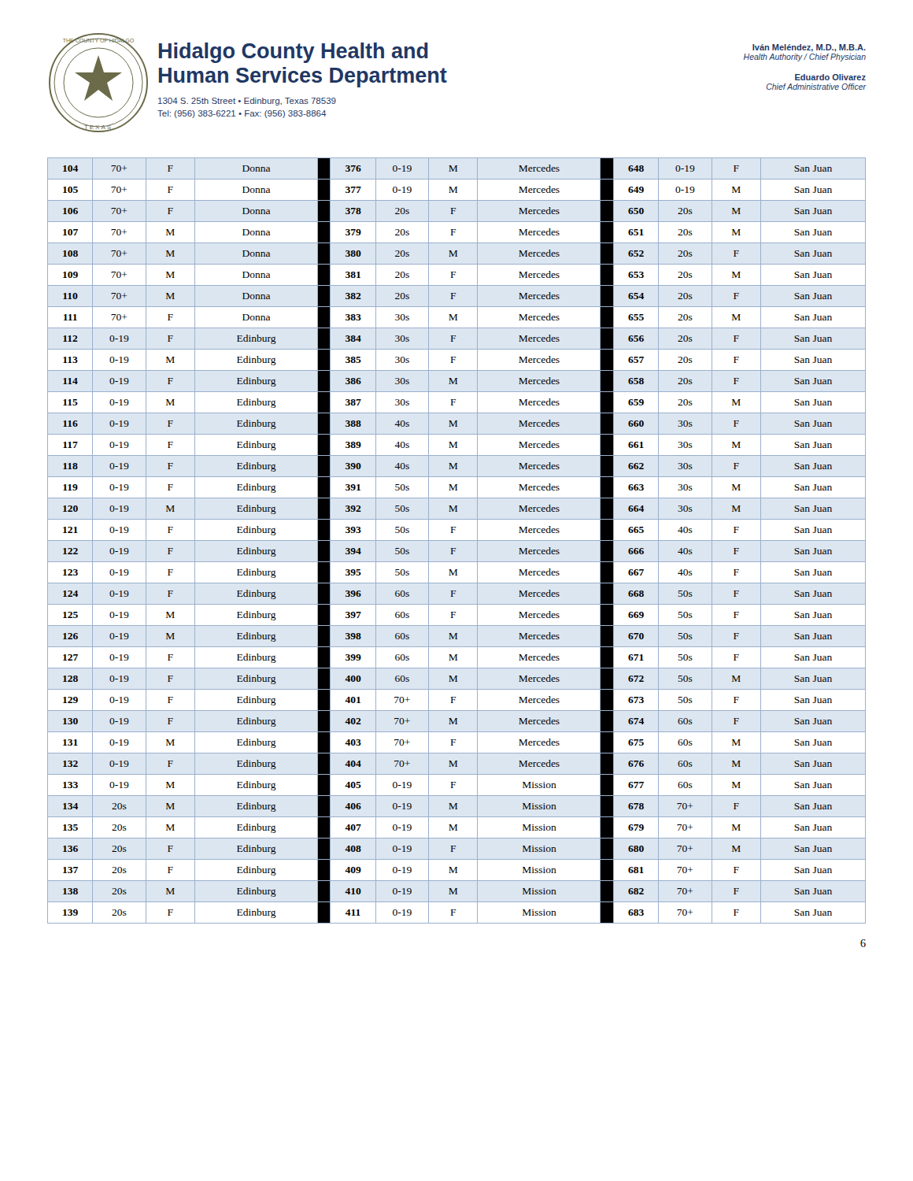THE COUNTY OF HIDALGO TEXAS
Hidalgo County Health and
Human Services Department
1304 S. 25th Street • Edinburg, Texas 78539
Tel: (956) 383-6221 • Fax: (956) 383-8864
Iván Meléndez, M.D., M.B.A.
Health Authority / Chief Physician
Eduardo Olivarez
Chief Administrative Officer
| 104 | 70+ | F | Donna | | 376 | 0-19 | M | Mercedes | | 648 | 0-19 | F | San Juan |
| 105 | 70+ | F | Donna | | 377 | 0-19 | M | Mercedes | | 649 | 0-19 | M | San Juan |
| 106 | 70+ | F | Donna | | 378 | 20s | F | Mercedes | | 650 | 20s | M | San Juan |
| 107 | 70+ | M | Donna | | 379 | 20s | F | Mercedes | | 651 | 20s | M | San Juan |
| 108 | 70+ | M | Donna | | 380 | 20s | M | Mercedes | | 652 | 20s | F | San Juan |
| 109 | 70+ | M | Donna | | 381 | 20s | F | Mercedes | | 653 | 20s | M | San Juan |
| 110 | 70+ | M | Donna | | 382 | 20s | F | Mercedes | | 654 | 20s | F | San Juan |
| 111 | 70+ | F | Donna | | 383 | 30s | M | Mercedes | | 655 | 20s | M | San Juan |
| 112 | 0-19 | F | Edinburg | | 384 | 30s | F | Mercedes | | 656 | 20s | F | San Juan |
| 113 | 0-19 | M | Edinburg | | 385 | 30s | F | Mercedes | | 657 | 20s | F | San Juan |
| 114 | 0-19 | F | Edinburg | | 386 | 30s | M | Mercedes | | 658 | 20s | F | San Juan |
| 115 | 0-19 | M | Edinburg | | 387 | 30s | F | Mercedes | | 659 | 20s | M | San Juan |
| 116 | 0-19 | F | Edinburg | | 388 | 40s | M | Mercedes | | 660 | 30s | F | San Juan |
| 117 | 0-19 | F | Edinburg | | 389 | 40s | M | Mercedes | | 661 | 30s | M | San Juan |
| 118 | 0-19 | F | Edinburg | | 390 | 40s | M | Mercedes | | 662 | 30s | F | San Juan |
| 119 | 0-19 | F | Edinburg | | 391 | 50s | M | Mercedes | | 663 | 30s | M | San Juan |
| 120 | 0-19 | M | Edinburg | | 392 | 50s | M | Mercedes | | 664 | 30s | M | San Juan |
| 121 | 0-19 | F | Edinburg | | 393 | 50s | F | Mercedes | | 665 | 40s | F | San Juan |
| 122 | 0-19 | F | Edinburg | | 394 | 50s | F | Mercedes | | 666 | 40s | F | San Juan |
| 123 | 0-19 | F | Edinburg | | 395 | 50s | M | Mercedes | | 667 | 40s | F | San Juan |
| 124 | 0-19 | F | Edinburg | | 396 | 60s | F | Mercedes | | 668 | 50s | F | San Juan |
| 125 | 0-19 | M | Edinburg | | 397 | 60s | F | Mercedes | | 669 | 50s | F | San Juan |
| 126 | 0-19 | M | Edinburg | | 398 | 60s | M | Mercedes | | 670 | 50s | F | San Juan |
| 127 | 0-19 | F | Edinburg | | 399 | 60s | M | Mercedes | | 671 | 50s | F | San Juan |
| 128 | 0-19 | F | Edinburg | | 400 | 60s | M | Mercedes | | 672 | 50s | M | San Juan |
| 129 | 0-19 | F | Edinburg | | 401 | 70+ | F | Mercedes | | 673 | 50s | F | San Juan |
| 130 | 0-19 | F | Edinburg | | 402 | 70+ | M | Mercedes | | 674 | 60s | F | San Juan |
| 131 | 0-19 | M | Edinburg | | 403 | 70+ | F | Mercedes | | 675 | 60s | M | San Juan |
| 132 | 0-19 | F | Edinburg | | 404 | 70+ | M | Mercedes | | 676 | 60s | M | San Juan |
| 133 | 0-19 | M | Edinburg | | 405 | 0-19 | F | Mission | | 677 | 60s | M | San Juan |
| 134 | 20s | M | Edinburg | | 406 | 0-19 | M | Mission | | 678 | 70+ | F | San Juan |
| 135 | 20s | M | Edinburg | | 407 | 0-19 | M | Mission | | 679 | 70+ | M | San Juan |
| 136 | 20s | F | Edinburg | | 408 | 0-19 | F | Mission | | 680 | 70+ | M | San Juan |
| 137 | 20s | F | Edinburg | | 409 | 0-19 | M | Mission | | 681 | 70+ | F | San Juan |
| 138 | 20s | M | Edinburg | | 410 | 0-19 | M | Mission | | 682 | 70+ | F | San Juan |
| 139 | 20s | F | Edinburg | | 411 | 0-19 | F | Mission | | 683 | 70+ | F | San Juan |
6